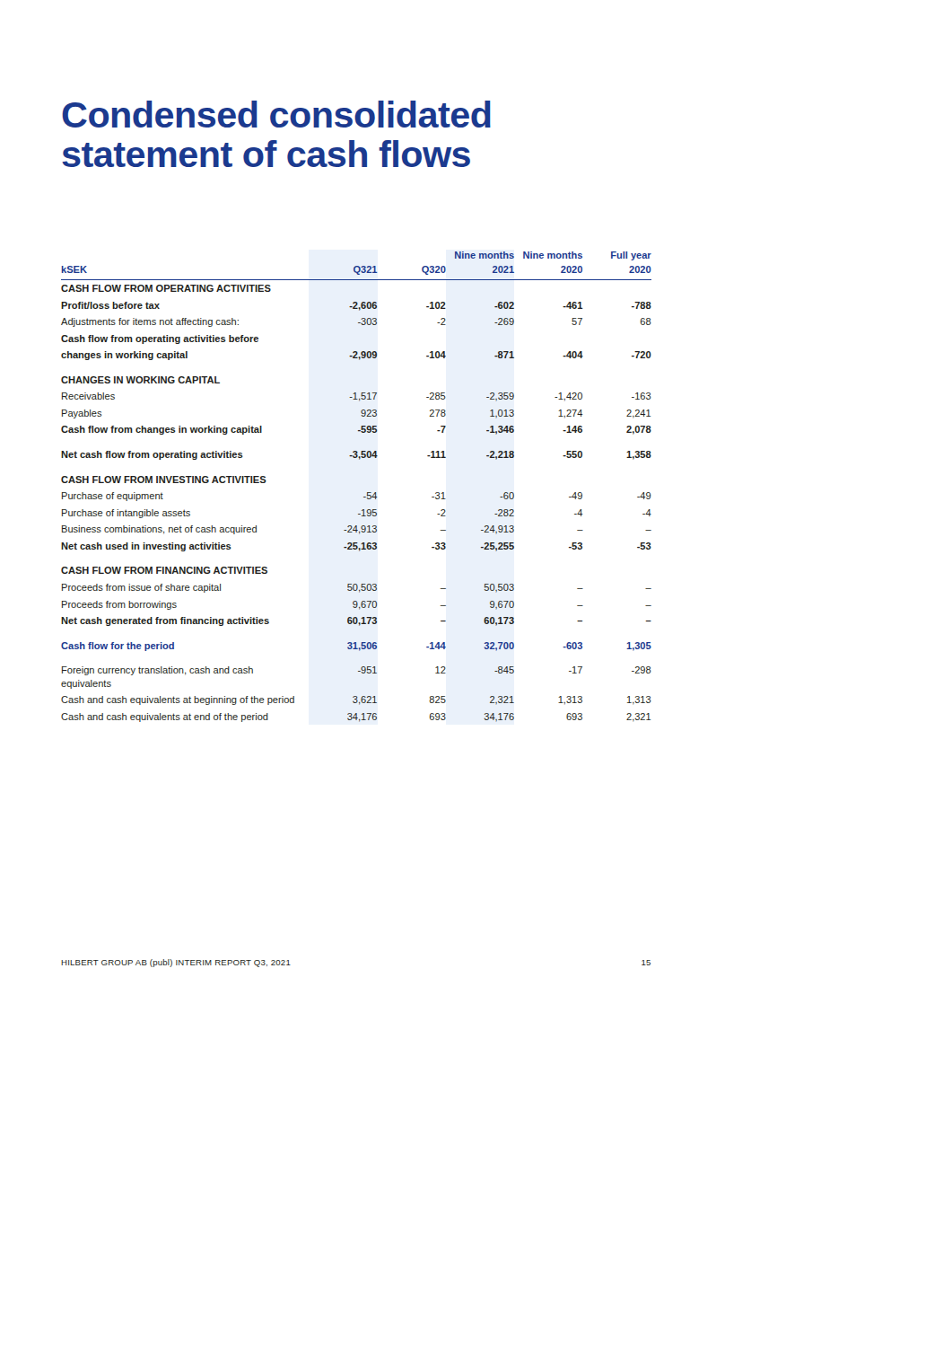Condensed consolidated
statement of cash flows
| | | | Nine months | Nine months | Full year |
| --- | --- | --- | --- | --- | --- |
| kSEK | Q321 | Q320 | 2021 | 2020 | 2020 |
| Cash flow from operating activities | | | | | |
| Profit/loss before tax | -2,606 | -102 | -602 | -461 | -788 |
| Adjustments for items not affecting cash: | -303 | -2 | -269 | 57 | 68 |
| Cash flow from operating activities before | | | | | |
| changes in working capital | -2,909 | -104 | -871 | -404 | -720 |
| Changes in working capital | | | | | |
| Receivables | -1,517 | -285 | -2,359 | -1,420 | -163 |
| Payables | 923 | 278 | 1,013 | 1,274 | 2,241 |
| Cash flow from changes in working capital | -595 | -7 | -1,346 | -146 | 2,078 |
| Net cash flow from operating activities | -3,504 | -111 | -2,218 | -550 | 1,358 |
| Cash flow from investing activities | | | | | |
| Purchase of equipment | -54 | -31 | -60 | -49 | -49 |
| Purchase of intangible assets | -195 | -2 | -282 | -4 | -4 |
| Business combinations, net of cash acquired | -24,913 | – | -24,913 | – | – |
| Net cash used in investing activities | -25,163 | -33 | -25,255 | -53 | -53 |
| Cash flow from financing activities | | | | | |
| Proceeds from issue of share capital | 50,503 | – | 50,503 | – | – |
| Proceeds from borrowings | 9,670 | – | 9,670 | – | – |
| Net cash generated from financing activities | 60,173 | – | 60,173 | – | – |
| Cash flow for the period | 31,506 | -144 | 32,700 | -603 | 1,305 |
| Foreign currency translation, cash and cash equivalents | -951 | 12 | -845 | -17 | -298 |
| Cash and cash equivalents at beginning of the period | 3,621 | 825 | 2,321 | 1,313 | 1,313 |
| Cash and cash equivalents at end of the period | 34,176 | 693 | 34,176 | 693 | 2,321 |
HILBERT GROUP AB (publ) INTERIM REPORT Q3, 2021 15